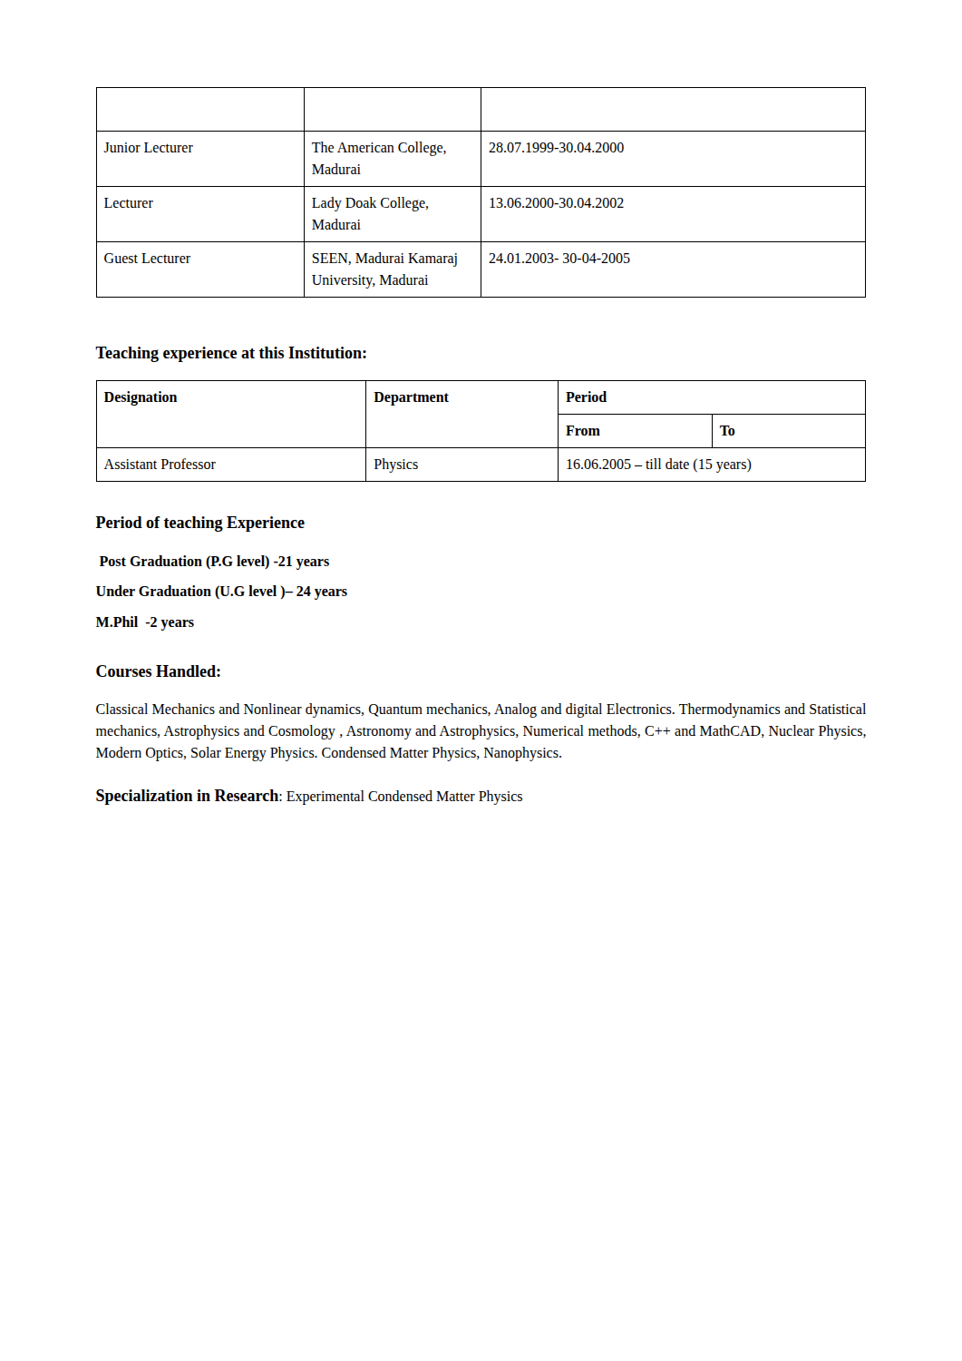| Junior Lecturer | The American College, Madurai | 28.07.1999-30.04.2000 |
| Lecturer | Lady Doak College, Madurai | 13.06.2000-30.04.2002 |
| Guest Lecturer | SEEN, Madurai Kamaraj University, Madurai | 24.01.2003- 30-04-2005 |
Teaching experience at this Institution:
| Designation | Department | Period |
| --- | --- | --- |
| From | To |
| Assistant Professor | Physics | 16.06.2005 – till date (15 years) |
Period of teaching Experience
Post Graduation (P.G level) -21 years
Under Graduation (U.G level )– 24 years
M.Phil -2 years
Courses Handled:
Classical Mechanics and Nonlinear dynamics, Quantum mechanics, Analog and digital Electronics. Thermodynamics and Statistical mechanics, Astrophysics and Cosmology , Astronomy and Astrophysics, Numerical methods, C++ and MathCAD, Nuclear Physics, Modern Optics, Solar Energy Physics. Condensed Matter Physics, Nanophysics.
Specialization in Research: Experimental Condensed Matter Physics